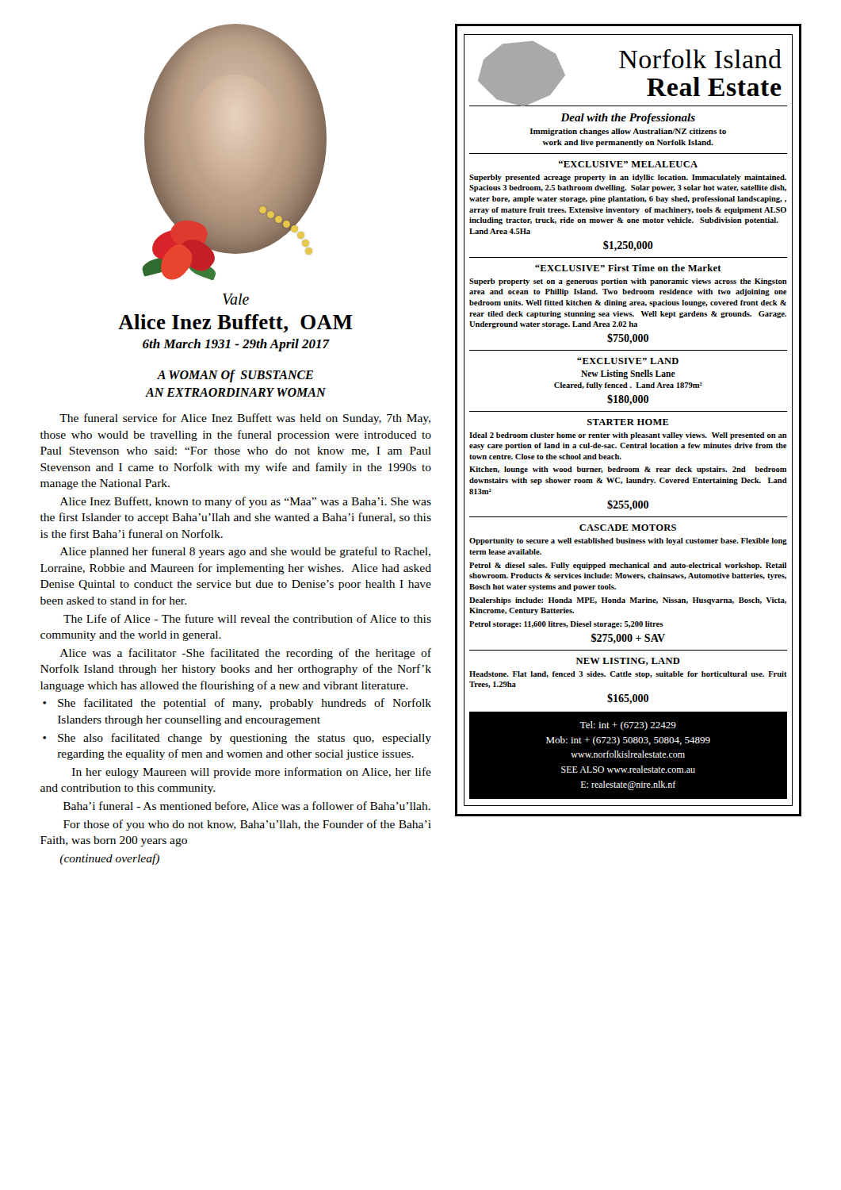Vale
Alice Inez Buffett, OAM
6th March 1931 - 29th April 2017
A WOMAN Of SUBSTANCE
AN EXTRAORDINARY WOMAN
The funeral service for Alice Inez Buffett was held on Sunday, 7th May, those who would be travelling in the funeral procession were introduced to Paul Stevenson who said: “For those who do not know me, I am Paul Stevenson and I came to Norfolk with my wife and family in the 1990s to manage the National Park.
Alice Inez Buffett, known to many of you as “Maa” was a Baha’i. She was the first Islander to accept Baha’u’llah and she wanted a Baha’i funeral, so this is the first Baha’i funeral on Norfolk.
Alice planned her funeral 8 years ago and she would be grateful to Rachel, Lorraine, Robbie and Maureen for implementing her wishes. Alice had asked Denise Quintal to conduct the service but due to Denise’s poor health I have been asked to stand in for her.
The Life of Alice - The future will reveal the contribution of Alice to this community and the world in general.
Alice was a facilitator -She facilitated the recording of the heritage of Norfolk Island through her history books and her orthography of the Norf’k language which has allowed the flourishing of a new and vibrant literature.
She facilitated the potential of many, probably hundreds of Norfolk Islanders through her counselling and encouragement
She also facilitated change by questioning the status quo, especially regarding the equality of men and women and other social justice issues.
In her eulogy Maureen will provide more information on Alice, her life and contribution to this community.
Baha’i funeral - As mentioned before, Alice was a follower of Baha’u’llah.
For those of you who do not know, Baha’u’llah, the Founder of the Baha’i Faith, was born 200 years ago
(continued overleaf)
Norfolk Island Real Estate
Deal with the Professionals
Immigration changes allow Australian/NZ citizens to
work and live permanently on Norfolk Island.
“EXCLUSIVE” MELALEUCA
Superbly presented acreage property in an idyllic location. Immaculately maintained. Spacious 3 bedroom, 2.5 bathroom dwelling. Solar power, 3 solar hot water, satellite dish, water bore, ample water storage, pine plantation, 6 bay shed, professional landscaping, , array of mature fruit trees. Extensive inventory of machinery, tools & equipment ALSO including tractor, truck, ride on mower & one motor vehicle. Subdivision potential. Land Area 4.5Ha
$1,250,000
“EXCLUSIVE” First Time on the Market
Superb property set on a generous portion with panoramic views across the Kingston area and ocean to Phillip Island. Two bedroom residence with two adjoining one bedroom units. Well fitted kitchen & dining area, spacious lounge, covered front deck & rear tiled deck capturing stunning sea views. Well kept gardens & grounds. Garage. Underground water storage. Land Area 2.02 ha
$750,000
“EXCLUSIVE” LAND
New Listing Snells Lane
Cleared, fully fenced . Land Area 1879m²
$180,000
STARTER HOME
Ideal 2 bedroom cluster home or renter with pleasant valley views. Well presented on an easy care portion of land in a cul-de-sac. Central location a few minutes drive from the town centre. Close to the school and beach.
Kitchen, lounge with wood burner, bedroom & rear deck upstairs. 2nd bedroom downstairs with sep shower room & WC, laundry. Covered Entertaining Deck. Land 813m²
$255,000
CASCADE MOTORS
Opportunity to secure a well established business with loyal customer base. Flexible long term lease available.
Petrol & diesel sales. Fully equipped mechanical and auto-electrical workshop. Retail showroom. Products & services include: Mowers, chainsaws, Automotive batteries, tyres, Bosch hot water systems and power tools.
Dealerships include: Honda MPE, Honda Marine, Nissan, Husqvarna, Bosch, Victa, Kincrome, Century Batteries.
Petrol storage: 11,600 litres, Diesel storage: 5,200 litres
$275,000 + SAV
NEW LISTING, LAND
Headstone. Flat land, fenced 3 sides. Cattle stop, suitable for horticultural use. Fruit Trees, 1.29ha
$165,000
Tel: int + (6723) 22429
Mob: int + (6723) 50803, 50804, 54899
www.norfolkislrealestate.com
SEE ALSO www.realestate.com.au
E: realestate@nire.nlk.nf